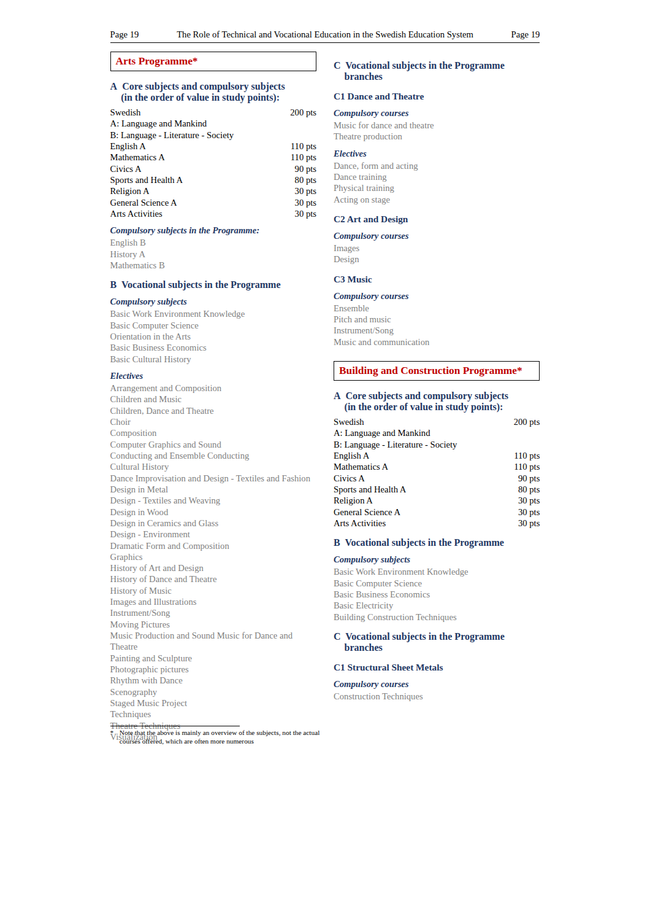Page 19
The Role of Technical and Vocational Education in the Swedish Education System
Page 19
Arts Programme*
A Core subjects and compulsory subjects (in the order of value in study points):
| Swedish | 200 pts |
| A: Language and Mankind | |
| B: Language - Literature - Society | |
| English A | 110 pts |
| Mathematics A | 110 pts |
| Civics A | 90 pts |
| Sports and Health A | 80 pts |
| Religion A | 30 pts |
| General Science A | 30 pts |
| Arts Activities | 30 pts |
Compulsory subjects in the Programme:
English B
History A
Mathematics B
B Vocational subjects in the Programme
Compulsory subjects
Basic Work Environment Knowledge
Basic Computer Science
Orientation in the Arts
Basic Business Economics
Basic Cultural History
Electives
Arrangement and Composition
Children and Music
Children, Dance and Theatre
Choir
Composition
Computer Graphics and Sound
Conducting and Ensemble Conducting
Cultural History
Dance Improvisation and Design - Textiles and Fashion
Design in Metal
Design - Textiles and Weaving
Design in Wood
Design in Ceramics and Glass
Design - Environment
Dramatic Form and Composition
Graphics
History of Art and Design
History of Dance and Theatre
History of Music
Images and Illustrations
Instrument/Song
Moving Pictures
Music Production and Sound Music for Dance and Theatre
Painting and Sculpture
Photographic pictures
Rhythm with Dance
Scenography
Staged Music Project
Techniques
Theatre Techniques
Visualization
C Vocational subjects in the Programme branches
C1 Dance and Theatre
Compulsory courses
Music for dance and theatre
Theatre production
Electives
Dance, form and acting
Dance training
Physical training
Acting on stage
C2 Art and Design
Compulsory courses
Images
Design
C3 Music
Compulsory courses
Ensemble
Pitch and music
Instrument/Song
Music and communication
Building and Construction Programme*
A Core subjects and compulsory subjects (in the order of value in study points):
| Swedish | 200 pts |
| A: Language and Mankind | |
| B: Language - Literature - Society | |
| English A | 110 pts |
| Mathematics A | 110 pts |
| Civics A | 90 pts |
| Sports and Health A | 80 pts |
| Religion A | 30 pts |
| General Science A | 30 pts |
| Arts Activities | 30 pts |
B Vocational subjects in the Programme
Compulsory subjects
Basic Work Environment Knowledge
Basic Computer Science
Basic Business Economics
Basic Electricity
Building Construction Techniques
C Vocational subjects in the Programme branches
C1 Structural Sheet Metals
Compulsory courses
Construction Techniques
*
Note that the above is mainly an overview of the subjects, not the actual courses offered, which are often more numerous